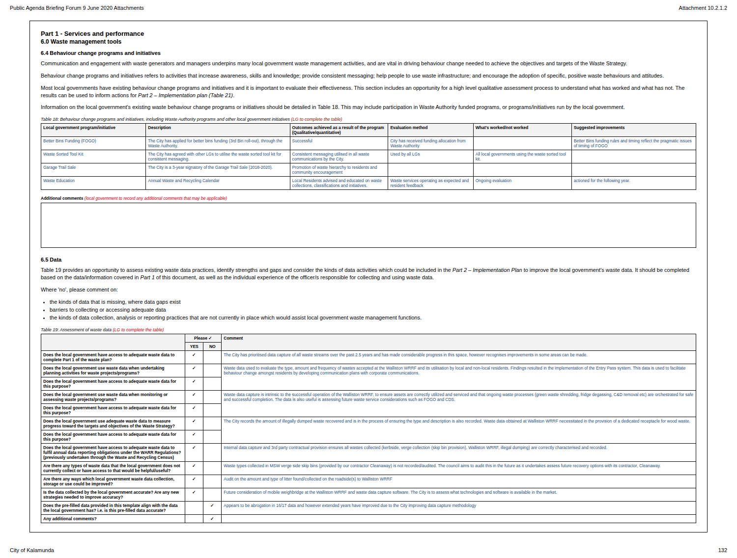Public Agenda Briefing Forum 9 June 2020 Attachments
Attachment 10.2.1.2
Part 1 - Services and performance
6.0 Waste management tools
6.4 Behaviour change programs and initiatives
Communication and engagement with waste generators and managers underpins many local government waste management activities, and are vital in driving behaviour change needed to achieve the objectives and targets of the Waste Strategy.
Behaviour change programs and initiatives refers to activities that increase awareness, skills and knowledge; provide consistent messaging; help people to use waste infrastructure; and encourage the adoption of specific, positive waste behaviours and attitudes.
Most local governments have existing behaviour change programs and initiatives and it is important to evaluate their effectiveness. This section includes an opportunity for a high level qualitative assessment process to understand what has worked and what has not. The results can be used to inform actions for Part 2 – Implementation plan (Table 21).
Information on the local government's existing waste behaviour change programs or initiatives should be detailed in Table 18. This may include participation in Waste Authority funded programs, or programs/initiatives run by the local government.
Table 18: Behaviour change programs and initiatives, including Waste Authority programs and other local government initiatives (LG to complete the table)
| Local government program/initiative | Description | Outcomes achieved as a result of the program (Qualitative/quantitative) | Evaluation method | What's worked/not worked | Suggested improvements |
| --- | --- | --- | --- | --- | --- |
| Better Bins Funding (FOGO) | The City has applied for better bins funding (3rd Bin roll-out), through the Waste Authority. | Successful | City has received funding allocation from Waste Authority | | Better Bins funding rules and timing reflect the pragmatic issues of timing of FOGO |
| Waste Sorted Tool Kit | The City has agreed with other LGs to utilise the waste sorted tool kit for consistent messaging. | Consistent messaging utilised in all waste communications by the City. | Used by all LGs | All local governments using the waste sorted tool kit. | |
| Garage Trail Sale | The City is a 3-year signatory of the Garage Trail Sale (2018-2020). | Promotion of waste hierarchy to residents and community encouragement | | | |
| Waste Education | Annual Waste and Recycling Calendar | Local Residents advised and educated on waste collections, classifications and initiatives. | Waste services operating as expected and resident feedback | Ongoing evaluation | actioned for the following year. |
Additional comments (local government to record any additional comments that may be applicable)
6.5 Data
Table 19 provides an opportunity to assess existing waste data practices, identify strengths and gaps and consider the kinds of data activities which could be included in the Part 2 – Implementation Plan to improve the local government's waste data. It should be completed based on the data/information covered in Part 1 of this document, as well as the individual experience of the officer/s responsible for collecting and using waste data.
Where 'no', please comment on:
the kinds of data that is missing, where data gaps exist
barriers to collecting or accessing adequate data
the kinds of data collection, analysis or reporting practices that are not currently in place which would assist local government waste management functions.
Table 19: Assessment of waste data (LG to complete the table)
| | Please ✓ | Comment |
| --- | --- | --- |
| YES | NO |
| Does the local government have access to adequate waste data to complete Part 1 of the waste plan? | ✓ | | The City has prioritised data capture of all waste streams over the past 2.5 years and has made considerable progress in this space, however recognises improvements in some areas can be made. |
| Does the local government use waste data when undertaking planning activities for waste projects/programs? | ✓ | | Waste data used to evaluate the type, amount and frequency of wastes accepted at the Walliston WRRF and its utilisation by local and non-local residents. Findings resulted in the implementation of the Entry Pass system. This data is used to facilitate behaviour change amongst residents by developing communication plans with corporate communications. |
| Does the local government have access to adequate waste data for this purpose? | ✓ | |
| Does the local government use waste data when monitoring or assessing waste projects/programs? | ✓ | | Waste data capture is intrinsic to the successful operation of the Walliston WRRF, to ensure assets are correctly utilized and serviced and that ongoing waste processes (green waste shredding, fridge degassing, C&D removal etc) are orchestrated for safe and successful completion. The data is also useful is assessing future waste service considerations such as FOGO and CDS. |
| Does the local government have access to adequate waste data for this purpose? | ✓ | |
| Does the local government use adequate waste data to measure progress toward the targets and objectives of the Waste Strategy? | ✓ | | The City records the amount of illegally dumped waste recovered and is in the process of ensuring the type and description is also recorded. Waste data obtained at Walliston WRRF necessitated in the provision of a dedicated receptacle for wood waste. |
| Does the local government have access to adequate waste data for this purpose? | ✓ | |
| Does the local government have access to adequate waste data to fulfil annual data reporting obligations under the WARR Regulations? (previously undertaken through the Waste and Recycling Census) | ✓ | | Internal data capture and 3rd party contractual provision ensures all wastes collected (kerbside, verge collection (skip bin provision), Walliston WRRF, illegal dumping) are correctly characterised and recorded. |
| Are there any types of waste data that the local government does not currently collect or have access to that would be helpful/useful? | ✓ | | Waste types collected in MSW verge side skip bins (provided by our contractor Cleanaway) is not recorded/audited. The council aims to audit this in the future as it undertakes assess future recovery options with its contractor, Cleanaway. |
| Are there any ways which local government waste data collection, storage or use could be improved? | ✓ | | Audit on the amount and type of litter found/collected on the roadside(s) to Walliston WRRF |
| Is the data collected by the local government accurate? Are any new strategies needed to improve accuracy? | ✓ | | Future consideration of mobile weighbridge at the Walliston WRRF and waste data capture software. The City is to assess what technologies and software is available in the market. |
| Does the pre-filled data provided in this template align with the data the local government has? i.e. is this pre-filled data accurate? | | ✓ | Appears to be abrogation in 16/17 data and however extended years have improved due to the City improving data capture methodology |
| Any additional comments? | | ✓ | |
City of Kalamunda
132